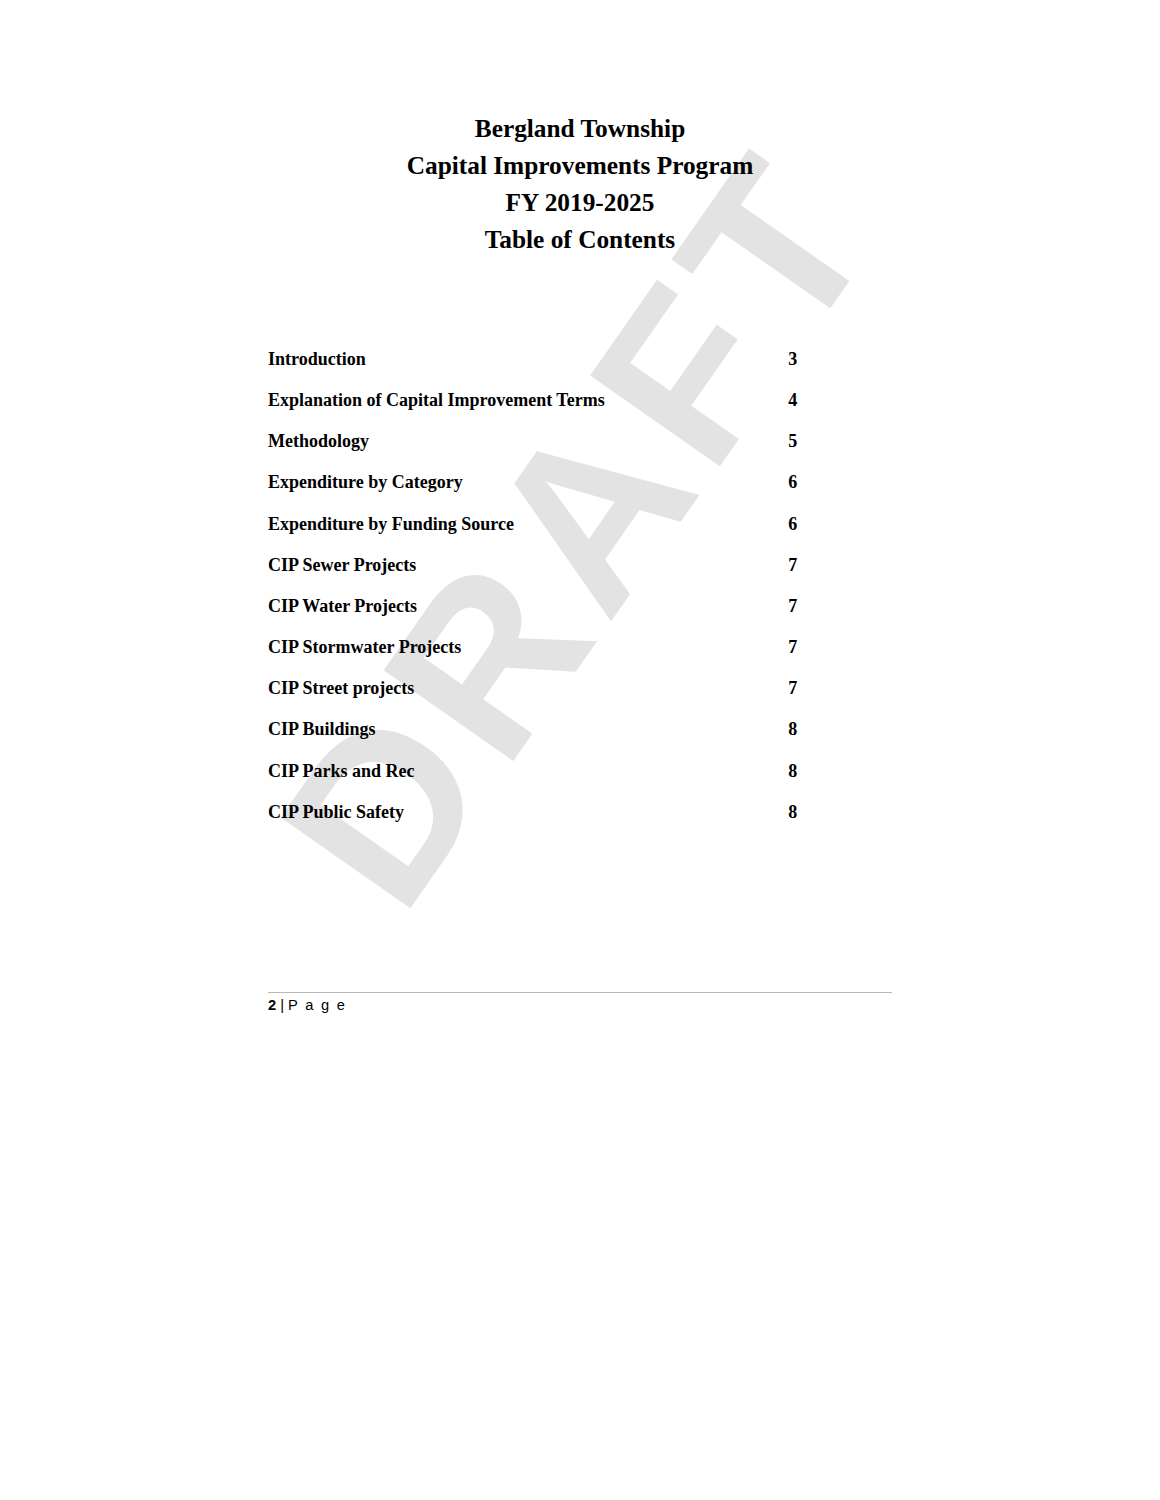DRAFT
Bergland Township Capital Improvements Program FY 2019-2025 Table of Contents
| Introduction | 3 |
| Explanation of Capital Improvement Terms | 4 |
| Methodology | 5 |
| Expenditure by Category | 6 |
| Expenditure by Funding Source | 6 |
| CIP Sewer Projects | 7 |
| CIP Water Projects | 7 |
| CIP Stormwater Projects | 7 |
| CIP Street projects | 7 |
| CIP Buildings | 8 |
| CIP Parks and Rec | 8 |
| CIP Public Safety | 8 |
2 | P a g e